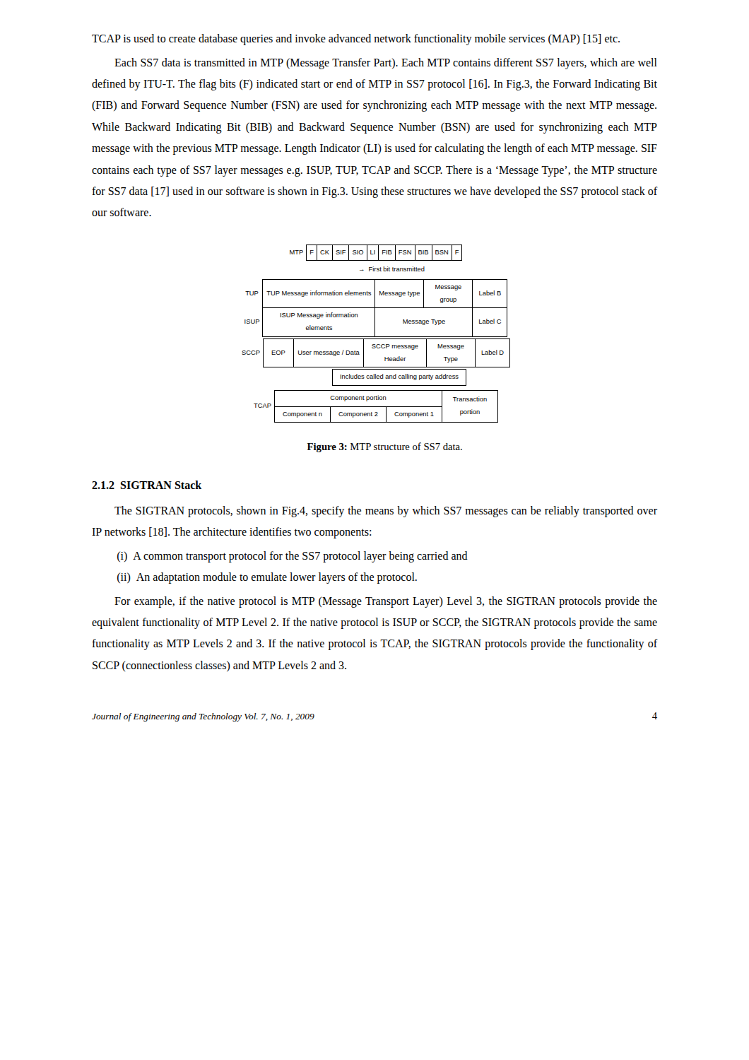TCAP is used to create database queries and invoke advanced network functionality mobile services (MAP) [15] etc.
Each SS7 data is transmitted in MTP (Message Transfer Part). Each MTP contains different SS7 layers, which are well defined by ITU-T. The flag bits (F) indicated start or end of MTP in SS7 protocol [16]. In Fig.3, the Forward Indicating Bit (FIB) and Forward Sequence Number (FSN) are used for synchronizing each MTP message with the next MTP message. While Backward Indicating Bit (BIB) and Backward Sequence Number (BSN) are used for synchronizing each MTP message with the previous MTP message. Length Indicator (LI) is used for calculating the length of each MTP message. SIF contains each type of SS7 layer messages e.g. ISUP, TUP, TCAP and SCCP. There is a ‘Message Type’, the MTP structure for SS7 data [17] used in our software is shown in Fig.3. Using these structures we have developed the SS7 protocol stack of our software.
| MTP | F | CK | SIF | SIO | LI | FIB | FSN | BIB | BSN | F |
| | → First bit transmitted |
| TUP | TUP Message information elements | Message type | Message group | Label B |
| ISUP | ISUP Message information elements | Message Type | Label C |
| SCCP | EOP | User message / Data | SCCP message Header | Message Type | Label D |
| Includes called and calling party address |
| TCAP | Component portion | Transaction portion |
| Component n | Component 2 | Component 1 |
Figure 3: MTP structure of SS7 data.
2.1.2 SIGTRAN Stack
The SIGTRAN protocols, shown in Fig.4, specify the means by which SS7 messages can be reliably transported over IP networks [18]. The architecture identifies two components:
(i) A common transport protocol for the SS7 protocol layer being carried and
(ii) An adaptation module to emulate lower layers of the protocol.
For example, if the native protocol is MTP (Message Transport Layer) Level 3, the SIGTRAN protocols provide the equivalent functionality of MTP Level 2. If the native protocol is ISUP or SCCP, the SIGTRAN protocols provide the same functionality as MTP Levels 2 and 3. If the native protocol is TCAP, the SIGTRAN protocols provide the functionality of SCCP (connectionless classes) and MTP Levels 2 and 3.
Journal of Engineering and Technology Vol. 7, No. 1, 2009 4